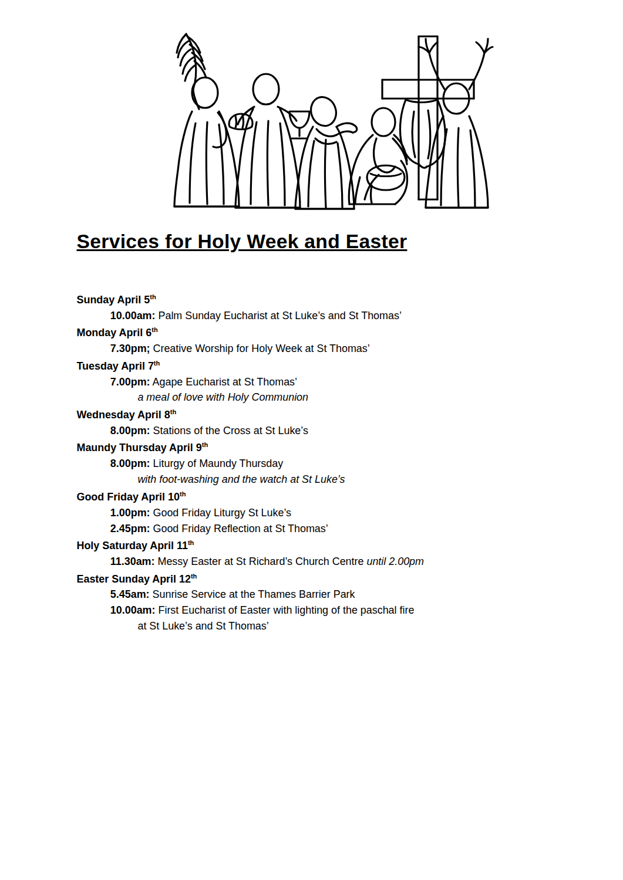Services for Holy Week and Easter
Sunday April 5th
10.00am: Palm Sunday Eucharist at St Luke’s and St Thomas’
Monday April 6th
7.30pm; Creative Worship for Holy Week at St Thomas’
Tuesday April 7th
7.00pm: Agape Eucharist at St Thomas’ a meal of love with Holy Communion
Wednesday April 8th
8.00pm: Stations of the Cross at St Luke’s
Maundy Thursday April 9th
8.00pm: Liturgy of Maundy Thursday with foot-washing and the watch at St Luke’s
Good Friday April 10th
1.00pm: Good Friday Liturgy St Luke’s
2.45pm: Good Friday Reflection at St Thomas’
Holy Saturday April 11th
11.30am: Messy Easter at St Richard’s Church Centre until 2.00pm
Easter Sunday April 12th
5.45am: Sunrise Service at the Thames Barrier Park
10.00am: First Eucharist of Easter with lighting of the paschal fire at St Luke’s and St Thomas’